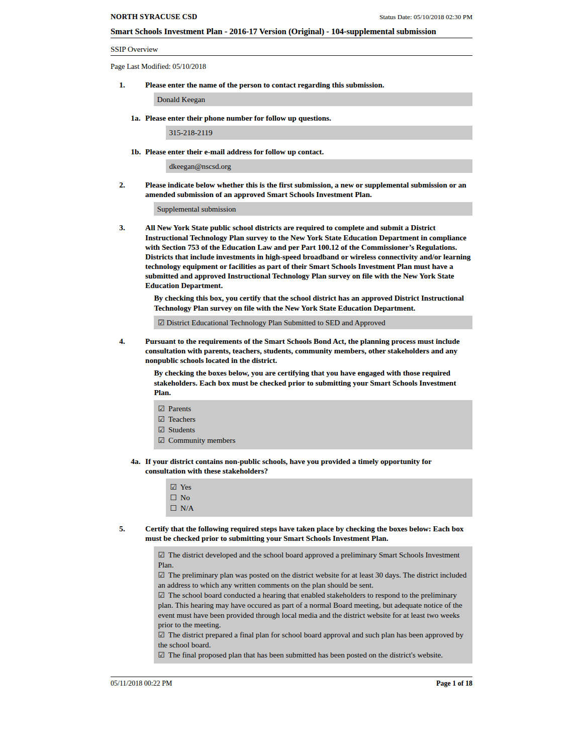NORTH SYRACUSE CSD
Status Date: 05/10/2018 02:30 PM
Smart Schools Investment Plan - 2016-17 Version (Original) - 104-supplemental submission
SSIP Overview
Page Last Modified: 05/10/2018
1.
Please enter the name of the person to contact regarding this submission.
Donald Keegan
1a.
Please enter their phone number for follow up questions.
315-218-2119
1b.
Please enter their e-mail address for follow up contact.
dkeegan@nscsd.org
2.
Please indicate below whether this is the first submission, a new or supplemental submission or an amended submission of an approved Smart Schools Investment Plan.
Supplemental submission
3.
All New York State public school districts are required to complete and submit a District Instructional Technology Plan survey to the New York State Education Department in compliance with Section 753 of the Education Law and per Part 100.12 of the Commissioner’s Regulations. Districts that include investments in high-speed broadband or wireless connectivity and/or learning technology equipment or facilities as part of their Smart Schools Investment Plan must have a submitted and approved Instructional Technology Plan survey on file with the New York State Education Department.
By checking this box, you certify that the school district has an approved District Instructional Technology Plan survey on file with the New York State Education Department.
☑ District Educational Technology Plan Submitted to SED and Approved
4.
Pursuant to the requirements of the Smart Schools Bond Act, the planning process must include consultation with parents, teachers, students, community members, other stakeholders and any nonpublic schools located in the district.
By checking the boxes below, you are certifying that you have engaged with those required stakeholders. Each box must be checked prior to submitting your Smart Schools Investment Plan.
☑ Parents
☑ Teachers
☑ Students
☑ Community members
4a.
If your district contains non-public schools, have you provided a timely opportunity for consultation with these stakeholders?
☑ Yes
☐ No
☐ N/A
5.
Certify that the following required steps have taken place by checking the boxes below: Each box must be checked prior to submitting your Smart Schools Investment Plan.
☑ The district developed and the school board approved a preliminary Smart Schools Investment Plan.
☑ The preliminary plan was posted on the district website for at least 30 days. The district included an address to which any written comments on the plan should be sent.
☑ The school board conducted a hearing that enabled stakeholders to respond to the preliminary plan. This hearing may have occured as part of a normal Board meeting, but adequate notice of the event must have been provided through local media and the district website for at least two weeks prior to the meeting.
☑ The district prepared a final plan for school board approval and such plan has been approved by the school board.
☑ The final proposed plan that has been submitted has been posted on the district's website.
05/11/2018 00:22 PM
Page 1 of 18